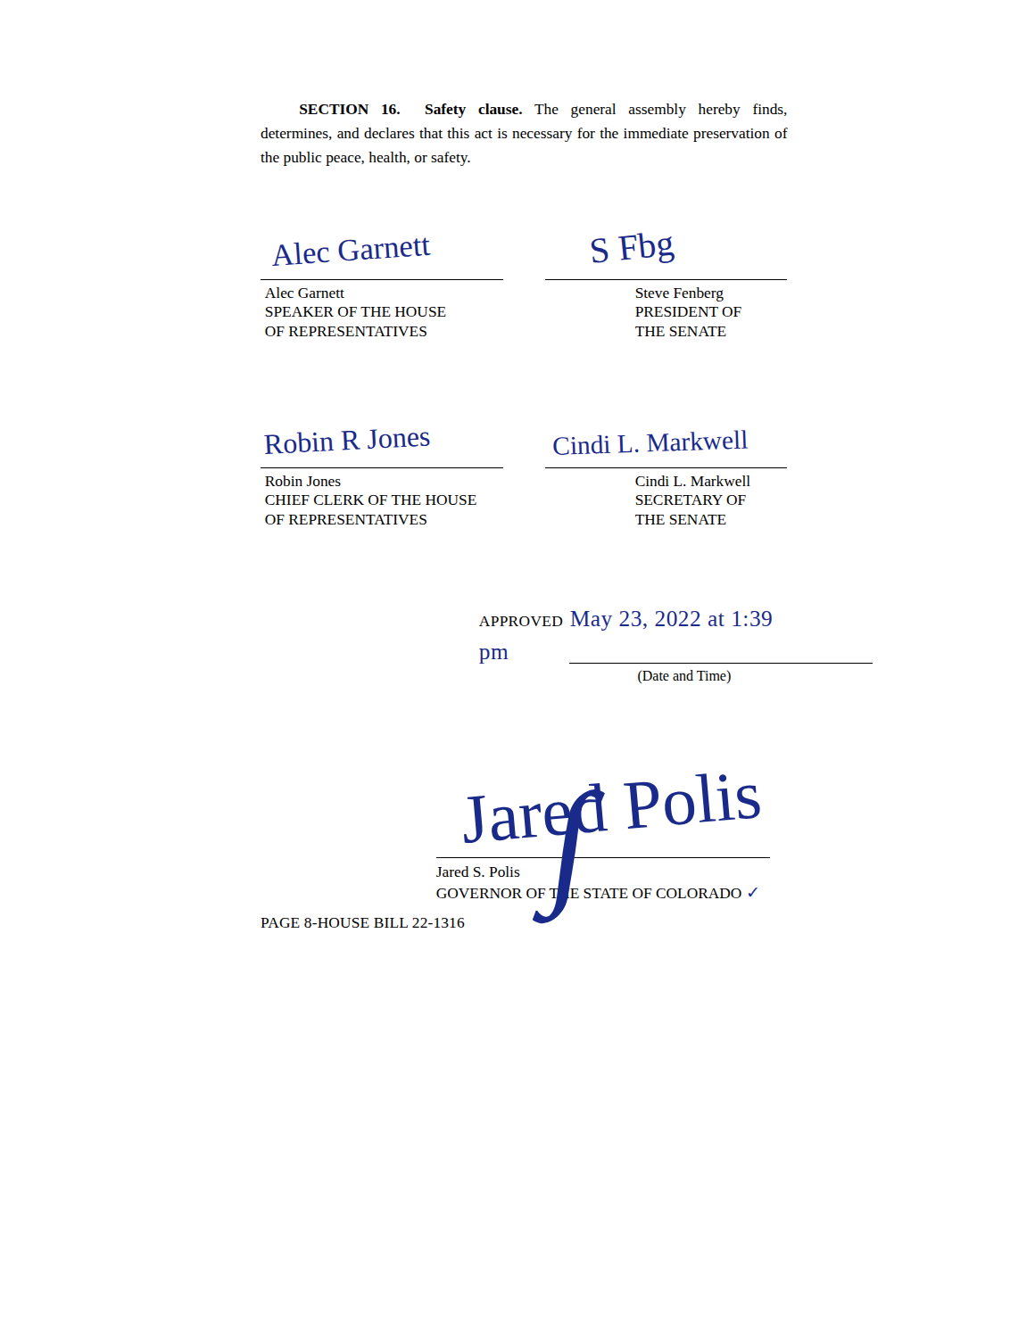SECTION 16. Safety clause. The general assembly hereby finds, determines, and declares that this act is necessary for the immediate preservation of the public peace, health, or safety.
Alec Garnett
Alec Garnett
SPEAKER OF THE HOUSE
OF REPRESENTATIVES
S Fbg
Steve Fenberg
PRESIDENT OF
THE SENATE
Robin R Jones
Robin Jones
CHIEF CLERK OF THE HOUSE
OF REPRESENTATIVES
Cindi L. Markwell
Cindi L. Markwell
SECRETARY OF
THE SENATE
APPROVED May 23, 2022 at 1:39 pm
(Date and Time)
∫ Jared Polis
Jared S. Polis
GOVERNOR OF THE STATE OF COLORADO ✓
PAGE 8-HOUSE BILL 22-1316